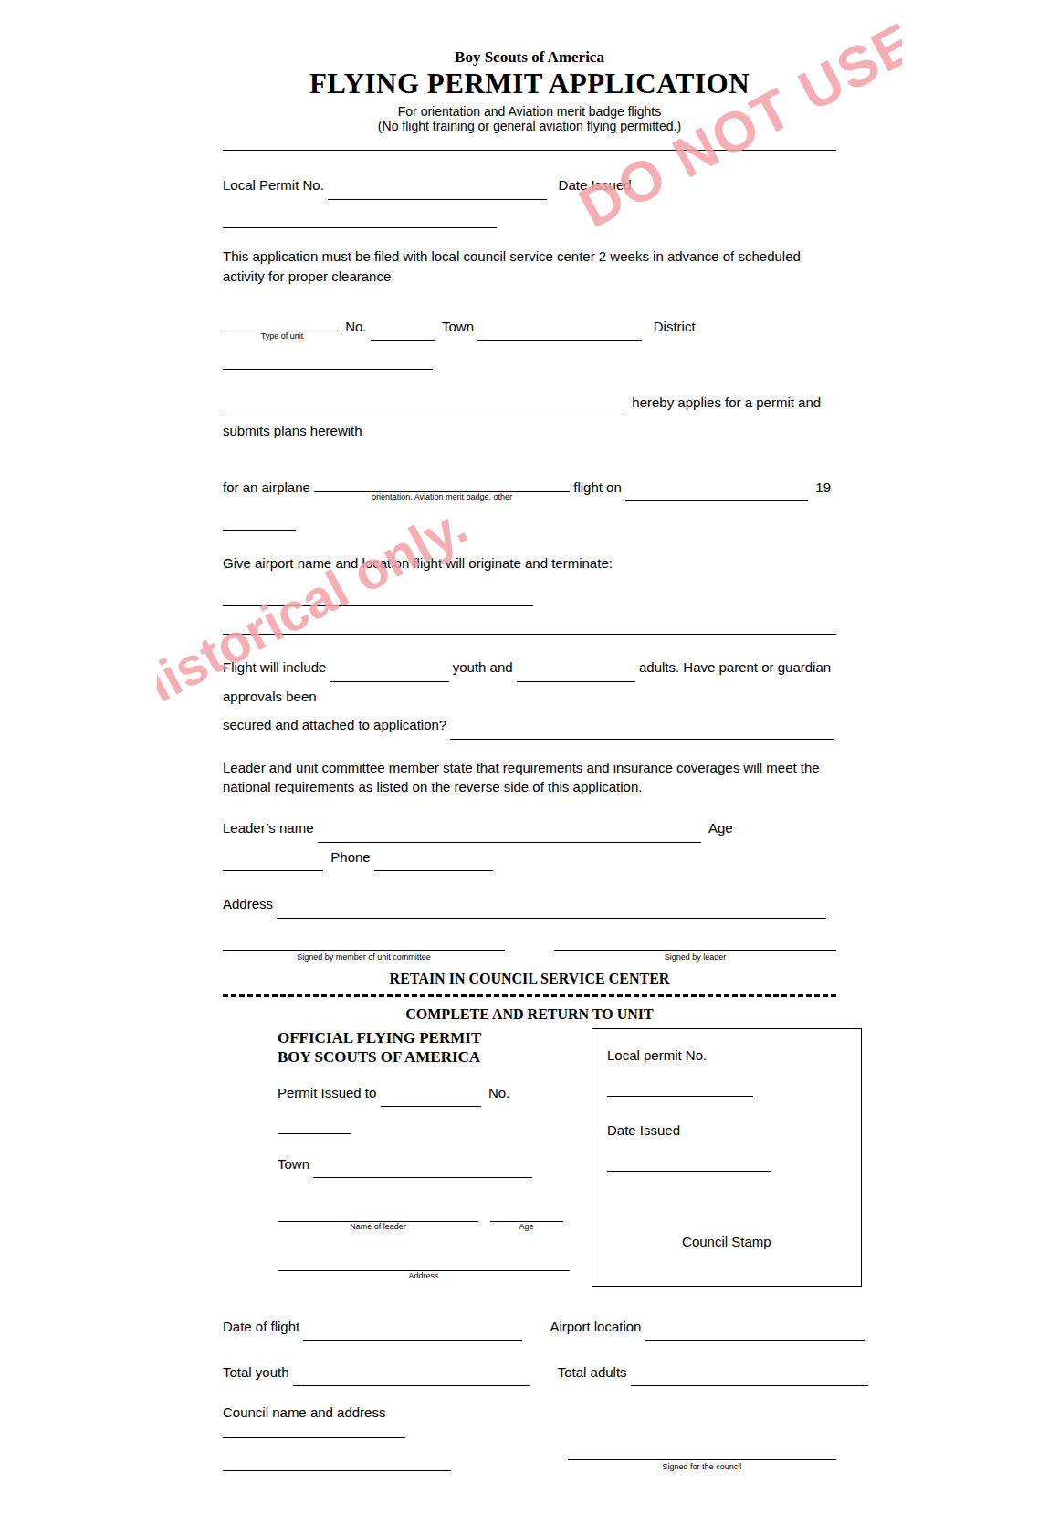DO NOT USE
Historical only.
Boy Scouts of America
FLYING PERMIT APPLICATION
For orientation and Aviation merit badge flights
(No flight training or general aviation flying permitted.)
Local Permit No. Date Issued
This application must be filed with local council service center 2 weeks in advance of scheduled activity for proper clearance.
Type of unit No. Town District
hereby applies for a permit and submits plans herewith
for an airplane orientation, Aviation merit badge, other flight on 19
Give airport name and location flight will originate and terminate:
Flight will include youth and adults. Have parent or guardian approvals been
secured and attached to application?
Leader and unit committee member state that requirements and insurance coverages will meet the national requirements as listed on the reverse side of this application.
Leader’s name Age Phone
Address
Signed by member of unit committee
Signed by leader
RETAIN IN COUNCIL SERVICE CENTER
COMPLETE AND RETURN TO UNIT
OFFICIAL FLYING PERMIT
BOY SCOUTS OF AMERICA
Permit Issued to No.
Town
Name of leader Age
Address
Local permit No.
Date Issued
Council Stamp
Date of flight
Airport location
Total youth
Total adults
Council name and address
Signed for the council